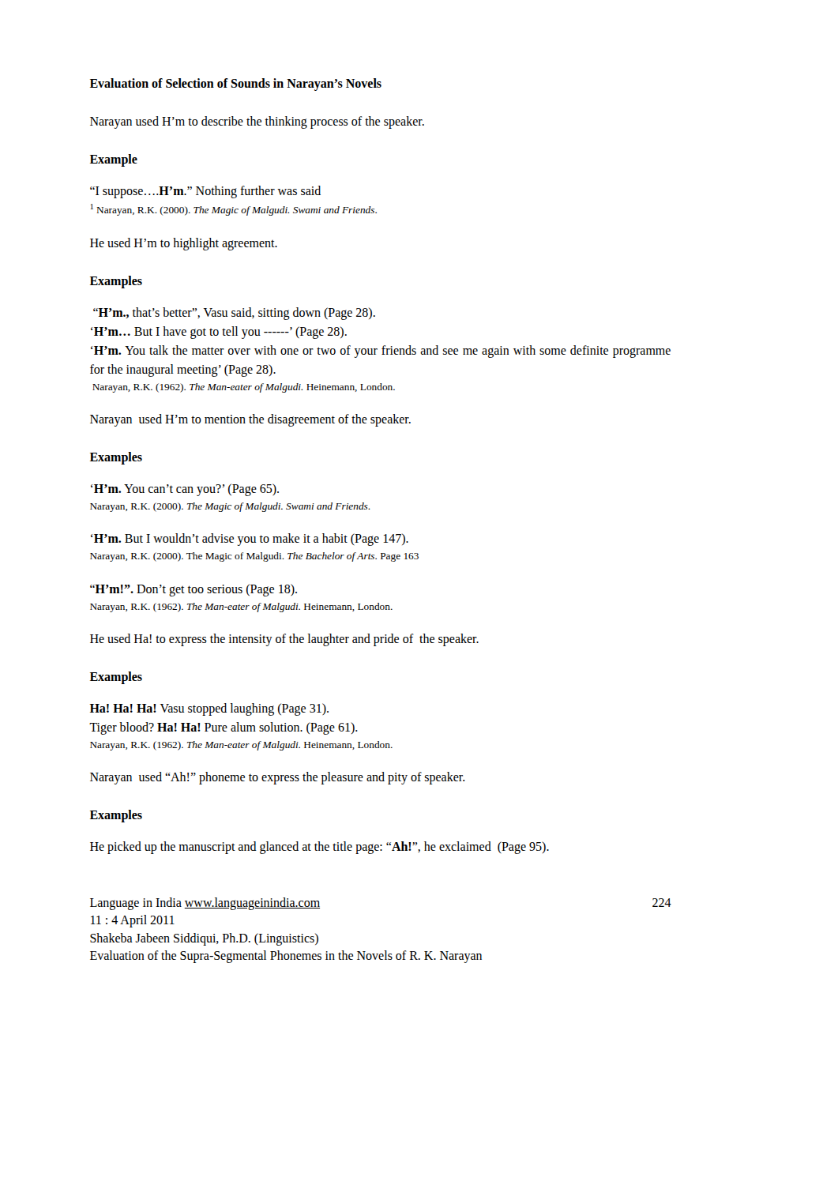Evaluation of Selection of Sounds in Narayan’s Novels
Narayan used H’m to describe the thinking process of the speaker.
Example
“I suppose….H’m.” Nothing further was said
1 Narayan, R.K. (2000). The Magic of Malgudi. Swami and Friends.
He used H’m to highlight agreement.
Examples
“H’m., that’s better”, Vasu said, sitting down (Page 28).
‘H’m… But I have got to tell you ------’ (Page 28).
‘H’m. You talk the matter over with one or two of your friends and see me again with some definite programme for the inaugural meeting’ (Page 28).
Narayan, R.K. (1962). The Man-eater of Malgudi. Heinemann, London.
Narayan used H’m to mention the disagreement of the speaker.
Examples
‘H’m. You can’t can you?’ (Page 65).
Narayan, R.K. (2000). The Magic of Malgudi. Swami and Friends.
‘H’m. But I wouldn’t advise you to make it a habit (Page 147).
Narayan, R.K. (2000). The Magic of Malgudi. The Bachelor of Arts. Page 163
“H’m!”. Don’t get too serious (Page 18).
Narayan, R.K. (1962). The Man-eater of Malgudi. Heinemann, London.
He used Ha! to express the intensity of the laughter and pride of the speaker.
Examples
Ha! Ha! Ha! Vasu stopped laughing (Page 31).
Tiger blood? Ha! Ha! Pure alum solution. (Page 61).
Narayan, R.K. (1962). The Man-eater of Malgudi. Heinemann, London.
Narayan used “Ah!” phoneme to express the pleasure and pity of speaker.
Examples
He picked up the manuscript and glanced at the title page: “Ah!”, he exclaimed (Page 95).
Language in India www.languageinindia.com 224
11 : 4 April 2011
Shakeba Jabeen Siddiqui, Ph.D. (Linguistics)
Evaluation of the Supra-Segmental Phonemes in the Novels of R. K. Narayan